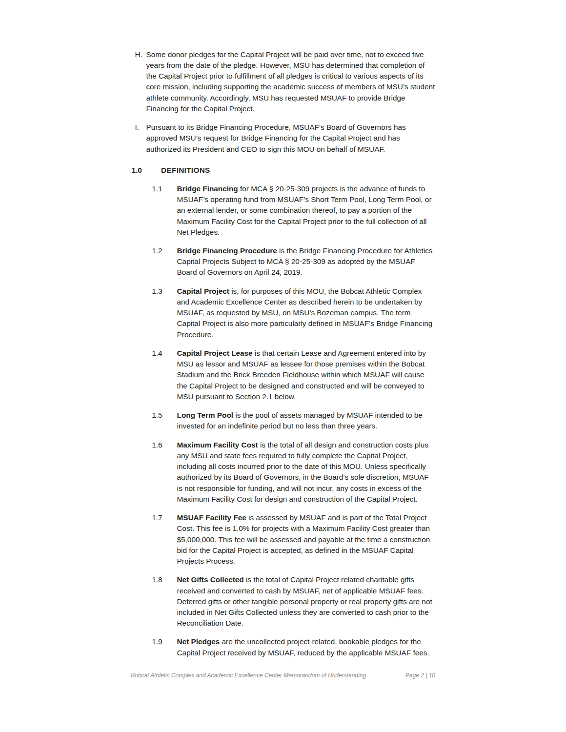H. Some donor pledges for the Capital Project will be paid over time, not to exceed five years from the date of the pledge. However, MSU has determined that completion of the Capital Project prior to fulfillment of all pledges is critical to various aspects of its core mission, including supporting the academic success of members of MSU’s student athlete community. Accordingly, MSU has requested MSUAF to provide Bridge Financing for the Capital Project.
I. Pursuant to its Bridge Financing Procedure, MSUAF’s Board of Governors has approved MSU’s request for Bridge Financing for the Capital Project and has authorized its President and CEO to sign this MOU on behalf of MSUAF.
1.0 DEFINITIONS
1.1 Bridge Financing for MCA § 20-25-309 projects is the advance of funds to MSUAF’s operating fund from MSUAF’s Short Term Pool, Long Term Pool, or an external lender, or some combination thereof, to pay a portion of the Maximum Facility Cost for the Capital Project prior to the full collection of all Net Pledges.
1.2 Bridge Financing Procedure is the Bridge Financing Procedure for Athletics Capital Projects Subject to MCA § 20-25-309 as adopted by the MSUAF Board of Governors on April 24, 2019.
1.3 Capital Project is, for purposes of this MOU, the Bobcat Athletic Complex and Academic Excellence Center as described herein to be undertaken by MSUAF, as requested by MSU, on MSU’s Bozeman campus. The term Capital Project is also more particularly defined in MSUAF’s Bridge Financing Procedure.
1.4 Capital Project Lease is that certain Lease and Agreement entered into by MSU as lessor and MSUAF as lessee for those premises within the Bobcat Stadium and the Brick Breeden Fieldhouse within which MSUAF will cause the Capital Project to be designed and constructed and will be conveyed to MSU pursuant to Section 2.1 below.
1.5 Long Term Pool is the pool of assets managed by MSUAF intended to be invested for an indefinite period but no less than three years.
1.6 Maximum Facility Cost is the total of all design and construction costs plus any MSU and state fees required to fully complete the Capital Project, including all costs incurred prior to the date of this MOU. Unless specifically authorized by its Board of Governors, in the Board’s sole discretion, MSUAF is not responsible for funding, and will not incur, any costs in excess of the Maximum Facility Cost for design and construction of the Capital Project.
1.7 MSUAF Facility Fee is assessed by MSUAF and is part of the Total Project Cost. This fee is 1.0% for projects with a Maximum Facility Cost greater than $5,000,000. This fee will be assessed and payable at the time a construction bid for the Capital Project is accepted, as defined in the MSUAF Capital Projects Process.
1.8 Net Gifts Collected is the total of Capital Project related charitable gifts received and converted to cash by MSUAF, net of applicable MSUAF fees. Deferred gifts or other tangible personal property or real property gifts are not included in Net Gifts Collected unless they are converted to cash prior to the Reconciliation Date.
1.9 Net Pledges are the uncollected project-related, bookable pledges for the Capital Project received by MSUAF, reduced by the applicable MSUAF fees.
Bobcat Athletic Complex and Academic Excellence Center Memorandum of Understanding Page 2 | 10